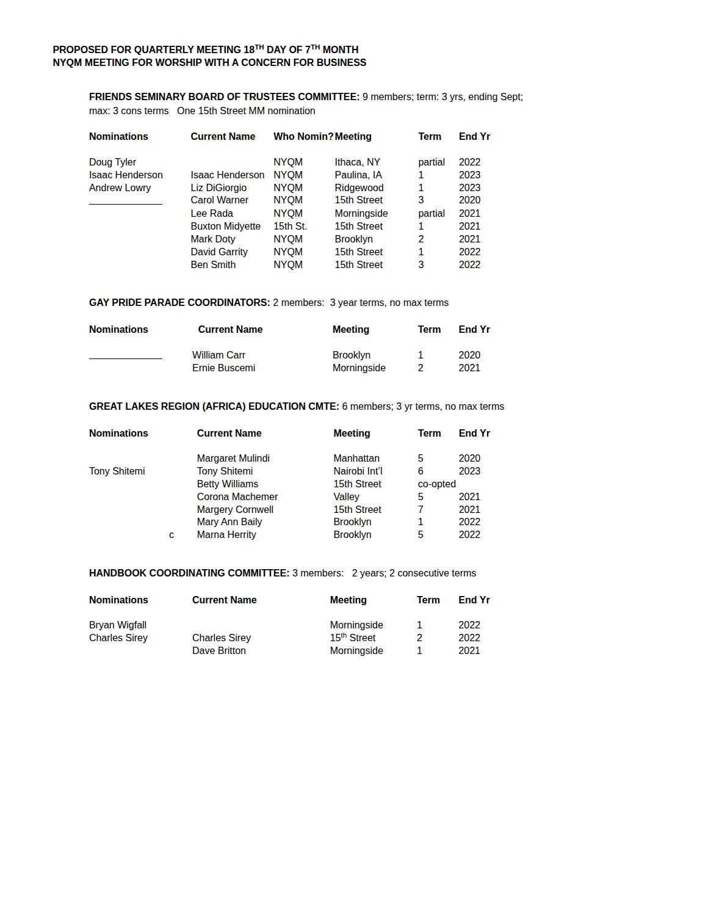PROPOSED FOR QUARTERLY MEETING 18TH DAY OF 7TH MONTH
NYQM MEETING FOR WORSHIP WITH A CONCERN FOR BUSINESS
FRIENDS SEMINARY BOARD OF TRUSTEES COMMITTEE: 9 members; term: 3 yrs, ending Sept;
max: 3 cons terms One 15th Street MM nomination
| Nominations | Current Name | Who Nomin? | Meeting | Term | End Yr |
| --- | --- | --- | --- | --- | --- |
| Doug Tyler | | NYQM | Ithaca, NY | partial | 2022 |
| Isaac Henderson | Isaac Henderson | NYQM | Paulina, IA | 1 | 2023 |
| Andrew Lowry | Liz DiGiorgio | NYQM | Ridgewood | 1 | 2023 |
| | Carol Warner | NYQM | 15th Street | 3 | 2020 |
| | Lee Rada | NYQM | Morningside | partial | 2021 |
| | Buxton Midyette | 15th St. | 15th Street | 1 | 2021 |
| | Mark Doty | NYQM | Brooklyn | 2 | 2021 |
| | David Garrity | NYQM | 15th Street | 1 | 2022 |
| | Ben Smith | NYQM | 15th Street | 3 | 2022 |
GAY PRIDE PARADE COORDINATORS: 2 members: 3 year terms, no max terms
| Nominations | Current Name | | Meeting | Term | End Yr |
| --- | --- | --- | --- | --- | --- |
| | William Carr | | Brooklyn | 1 | 2020 |
| | Ernie Buscemi | | Morningside | 2 | 2021 |
GREAT LAKES REGION (AFRICA) EDUCATION CMTE: 6 members; 3 yr terms, no max terms
| Nominations | Current Name | | Meeting | Term | End Yr |
| --- | --- | --- | --- | --- | --- |
| | Margaret Mulindi | | Manhattan | 5 | 2020 |
| Tony Shitemi | Tony Shitemi | | Nairobi Int’l | 6 | 2023 |
| | Betty Williams | | 15th Street | co-opted |
| | Corona Machemer | | Valley | 5 | 2021 |
| | Margery Cornwell | | 15th Street | 7 | 2021 |
| | Mary Ann Baily | | Brooklyn | 1 | 2022 |
| c | Marna Herrity | | Brooklyn | 5 | 2022 |
HANDBOOK COORDINATING COMMITTEE: 3 members: 2 years; 2 consecutive terms
| Nominations | Current Name | | Meeting | Term | End Yr |
| --- | --- | --- | --- | --- | --- |
| Bryan Wigfall | | | Morningside | 1 | 2022 |
| Charles Sirey | Charles Sirey | | 15 th Street | 2 | 2022 |
| | Dave Britton | | Morningside | 1 | 2021 |